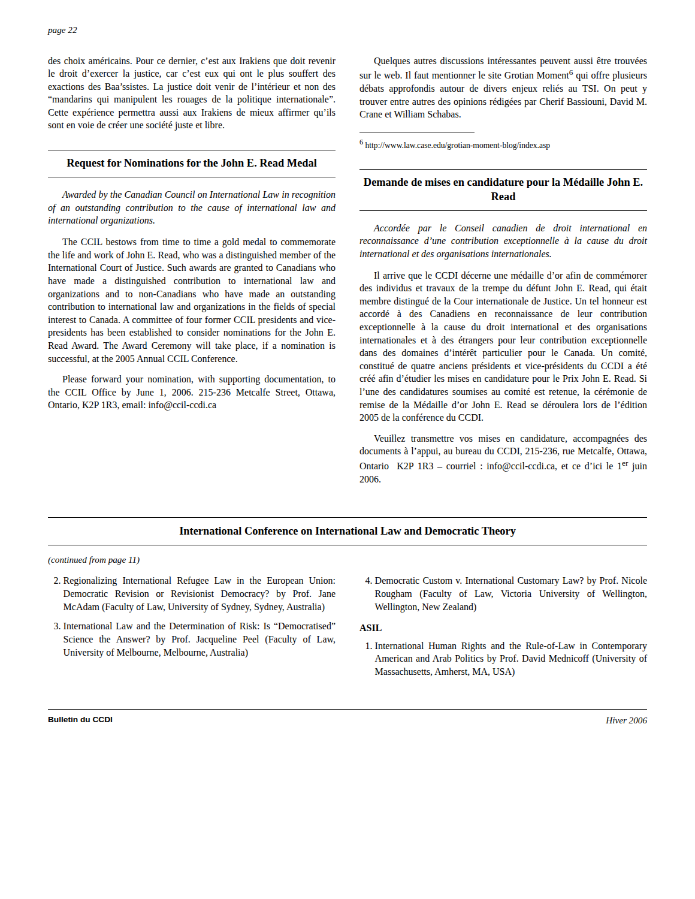page 22
des choix américains. Pour ce dernier, c’est aux Irakiens que doit revenir le droit d’exercer la justice, car c’est eux qui ont le plus souffert des exactions des Baa’ssistes. La justice doit venir de l’intérieur et non des “mandarins qui manipulent les rouages de la politique internationale”. Cette expérience permettra aussi aux Irakiens de mieux affirmer qu’ils sont en voie de créer une société juste et libre.
Request for Nominations for the John E. Read Medal
Awarded by the Canadian Council on International Law in recognition of an outstanding contribution to the cause of international law and international organizations.
The CCIL bestows from time to time a gold medal to commemorate the life and work of John E. Read, who was a distinguished member of the International Court of Justice. Such awards are granted to Canadians who have made a distinguished contribution to international law and organizations and to non-Canadians who have made an outstanding contribution to international law and organizations in the fields of special interest to Canada. A committee of four former CCIL presidents and vice-presidents has been established to consider nominations for the John E. Read Award. The Award Ceremony will take place, if a nomination is successful, at the 2005 Annual CCIL Conference.
Please forward your nomination, with supporting documentation, to the CCIL Office by June 1, 2006. 215-236 Metcalfe Street, Ottawa, Ontario, K2P 1R3, email: info@ccil-ccdi.ca
Quelques autres discussions intéressantes peuvent aussi être trouvées sur le web. Il faut mentionner le site Grotian Moment6 qui offre plusieurs débats approfondis autour de divers enjeux reliés au TSI. On peut y trouver entre autres des opinions rédigées par Cherif Bassiouni, David M. Crane et William Schabas.
6 http://www.law.case.edu/grotian-moment-blog/index.asp
Demande de mises en candidature pour la Médaille John E. Read
Accordée par le Conseil canadien de droit international en reconnaissance d’une contribution exceptionnelle à la cause du droit international et des organisations internationales.
Il arrive que le CCDI décerne une médaille d’or afin de commémorer des individus et travaux de la trempe du défunt John E. Read, qui était membre distingué de la Cour internationale de Justice. Un tel honneur est accordé à des Canadiens en reconnaissance de leur contribution exceptionnelle à la cause du droit international et des organisations internationales et à des étrangers pour leur contribution exceptionnelle dans des domaines d’intérêt particulier pour le Canada. Un comité, constitué de quatre anciens présidents et vice-présidents du CCDI a été créé afin d’étudier les mises en candidature pour le Prix John E. Read. Si l’une des candidatures soumises au comité est retenue, la cérémonie de remise de la Médaille d’or John E. Read se déroulera lors de l’édition 2005 de la conférence du CCDI.
Veuillez transmettre vos mises en candidature, accompagnées des documents à l’appui, au bureau du CCDI, 215-236, rue Metcalfe, Ottawa, Ontario K2P 1R3 – courriel : info@ccil-ccdi.ca, et ce d’ici le 1er juin 2006.
International Conference on International Law and Democratic Theory
(continued from page 11)
Regionalizing International Refugee Law in the European Union: Democratic Revision or Revisionist Democracy? by Prof. Jane McAdam (Faculty of Law, University of Sydney, Sydney, Australia)
International Law and the Determination of Risk: Is “Democratised” Science the Answer? by Prof. Jacqueline Peel (Faculty of Law, University of Melbourne, Melbourne, Australia)
Democratic Custom v. International Customary Law? by Prof. Nicole Rougham (Faculty of Law, Victoria University of Wellington, Wellington, New Zealand)
ASIL
International Human Rights and the Rule-of-Law in Contemporary American and Arab Politics by Prof. David Mednicoff (University of Massachusetts, Amherst, MA, USA)
Bulletin du CCDI
Hiver 2006